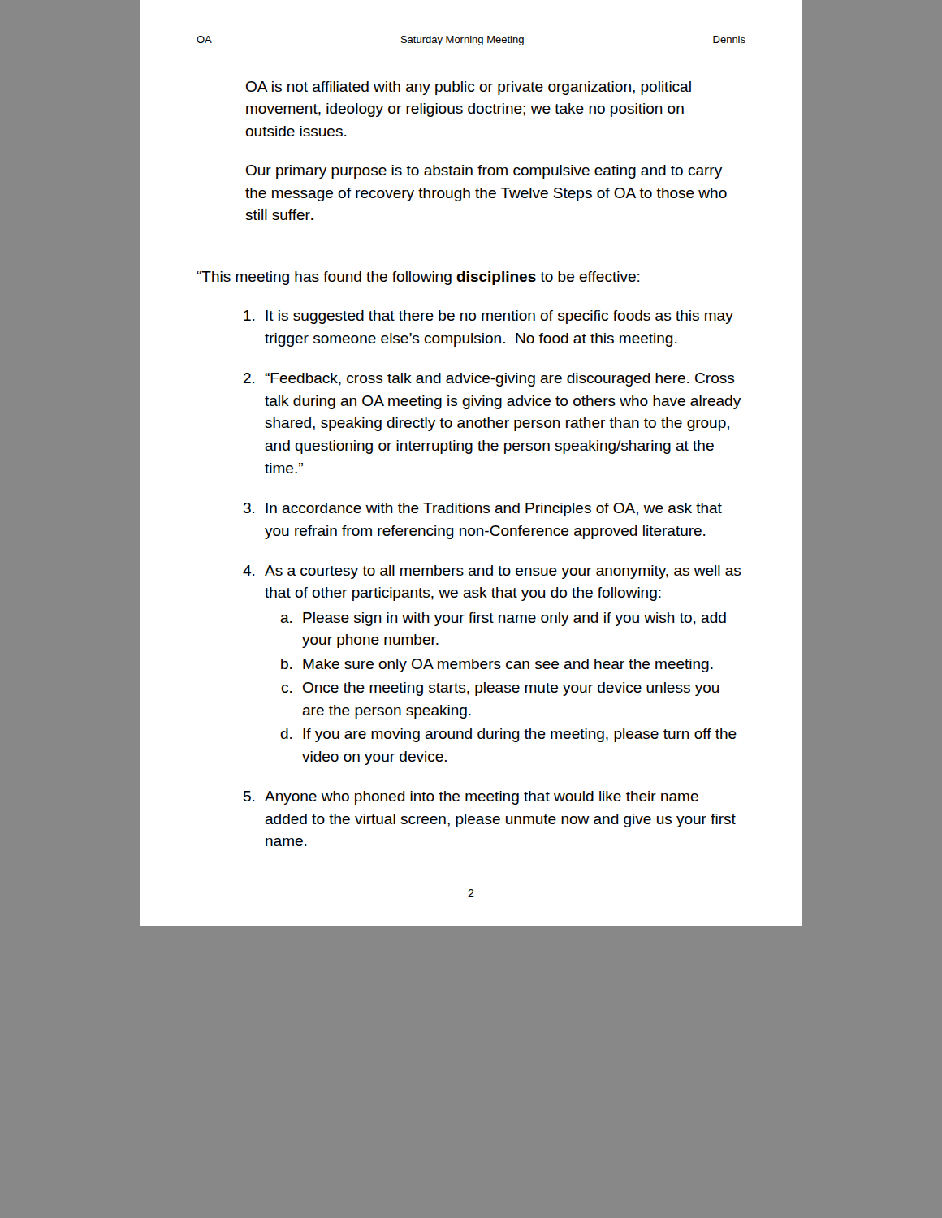OA Saturday Morning Meeting Dennis
OA is not affiliated with any public or private organization, political movement, ideology or religious doctrine; we take no position on outside issues.
Our primary purpose is to abstain from compulsive eating and to carry the message of recovery through the Twelve Steps of OA to those who still suffer.
“This meeting has found the following disciplines to be effective:
It is suggested that there be no mention of specific foods as this may trigger someone else’s compulsion. No food at this meeting.
“Feedback, cross talk and advice-giving are discouraged here. Cross talk during an OA meeting is giving advice to others who have already shared, speaking directly to another person rather than to the group, and questioning or interrupting the person speaking/sharing at the time.”
In accordance with the Traditions and Principles of OA, we ask that you refrain from referencing non-Conference approved literature.
As a courtesy to all members and to ensue your anonymity, as well as that of other participants, we ask that you do the following:
Please sign in with your first name only and if you wish to, add your phone number.
Make sure only OA members can see and hear the meeting.
Once the meeting starts, please mute your device unless you are the person speaking.
If you are moving around during the meeting, please turn off the video on your device.
Anyone who phoned into the meeting that would like their name added to the virtual screen, please unmute now and give us your first name.
2